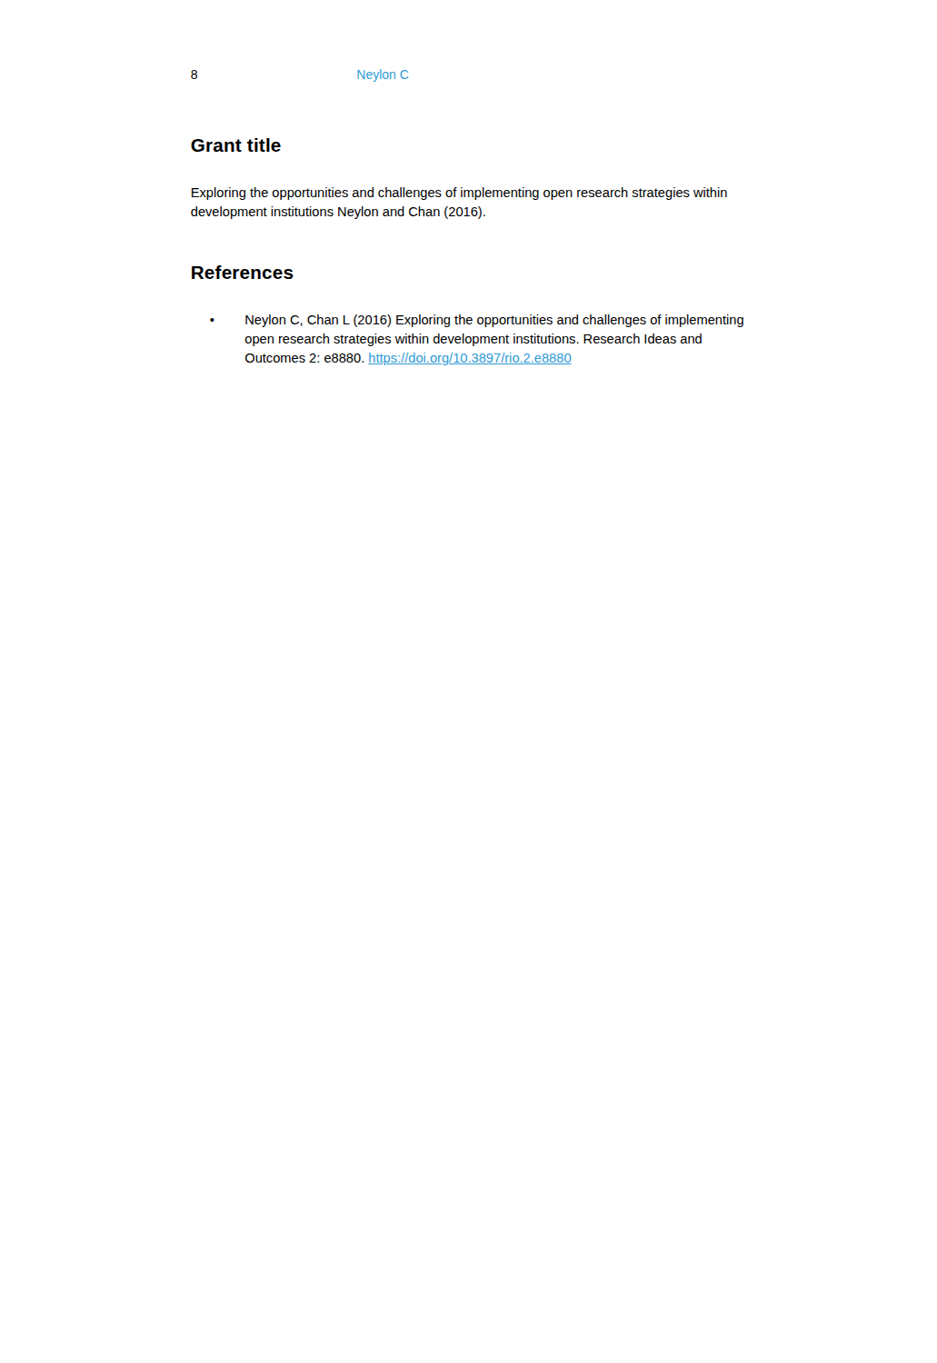8 Neylon C
Grant title
Exploring the opportunities and challenges of implementing open research strategies within development institutions Neylon and Chan (2016).
References
Neylon C, Chan L (2016) Exploring the opportunities and challenges of implementing open research strategies within development institutions. Research Ideas and Outcomes 2: e8880. https://doi.org/10.3897/rio.2.e8880